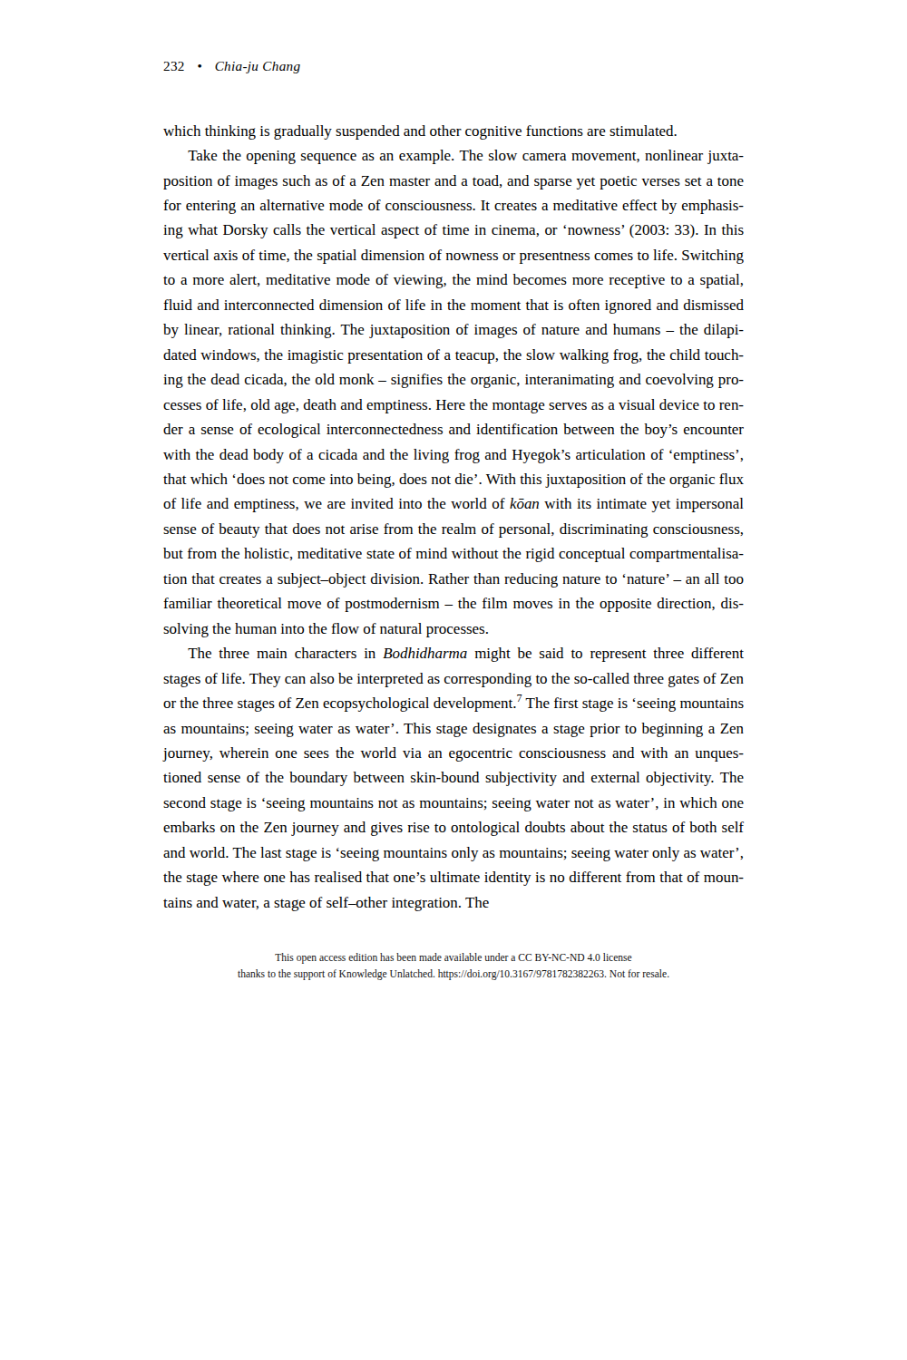232•Chia-ju Chang
which thinking is gradually suspended and other cognitive functions are stimulated.
Take the opening sequence as an example. The slow camera movement, nonlinear juxtaposition of images such as of a Zen master and a toad, and sparse yet poetic verses set a tone for entering an alternative mode of consciousness. It creates a meditative effect by emphasising what Dorsky calls the vertical aspect of time in cinema, or ‘nowness’ (2003: 33). In this vertical axis of time, the spatial dimension of nowness or presentness comes to life. Switching to a more alert, meditative mode of viewing, the mind becomes more receptive to a spatial, fluid and interconnected dimension of life in the moment that is often ignored and dismissed by linear, rational thinking. The juxtaposition of images of nature and humans – the dilapidated windows, the imagistic presentation of a teacup, the slow walking frog, the child touching the dead cicada, the old monk – signifies the organic, interanimating and coevolving processes of life, old age, death and emptiness. Here the montage serves as a visual device to render a sense of ecological interconnectedness and identification between the boy’s encounter with the dead body of a cicada and the living frog and Hyegok’s articulation of ‘emptiness’, that which ‘does not come into being, does not die’. With this juxtaposition of the organic flux of life and emptiness, we are invited into the world of kōan with its intimate yet impersonal sense of beauty that does not arise from the realm of personal, discriminating consciousness, but from the holistic, meditative state of mind without the rigid conceptual compartmentalisation that creates a subject–object division. Rather than reducing nature to ‘nature’ – an all too familiar theoretical move of postmodernism – the film moves in the opposite direction, dissolving the human into the flow of natural processes.
The three main characters in Bodhidharma might be said to represent three different stages of life. They can also be interpreted as corresponding to the so-called three gates of Zen or the three stages of Zen ecopsychological development.7 The first stage is ‘seeing mountains as mountains; seeing water as water’. This stage designates a stage prior to beginning a Zen journey, wherein one sees the world via an egocentric consciousness and with an unquestioned sense of the boundary between skin-bound subjectivity and external objectivity. The second stage is ‘seeing mountains not as mountains; seeing water not as water’, in which one embarks on the Zen journey and gives rise to ontological doubts about the status of both self and world. The last stage is ‘seeing mountains only as mountains; seeing water only as water’, the stage where one has realised that one’s ultimate identity is no different from that of mountains and water, a stage of self–other integration. The
This open access edition has been made available under a CC BY-NC-ND 4.0 license
thanks to the support of Knowledge Unlatched. https://doi.org/10.3167/9781782382263. Not for resale.